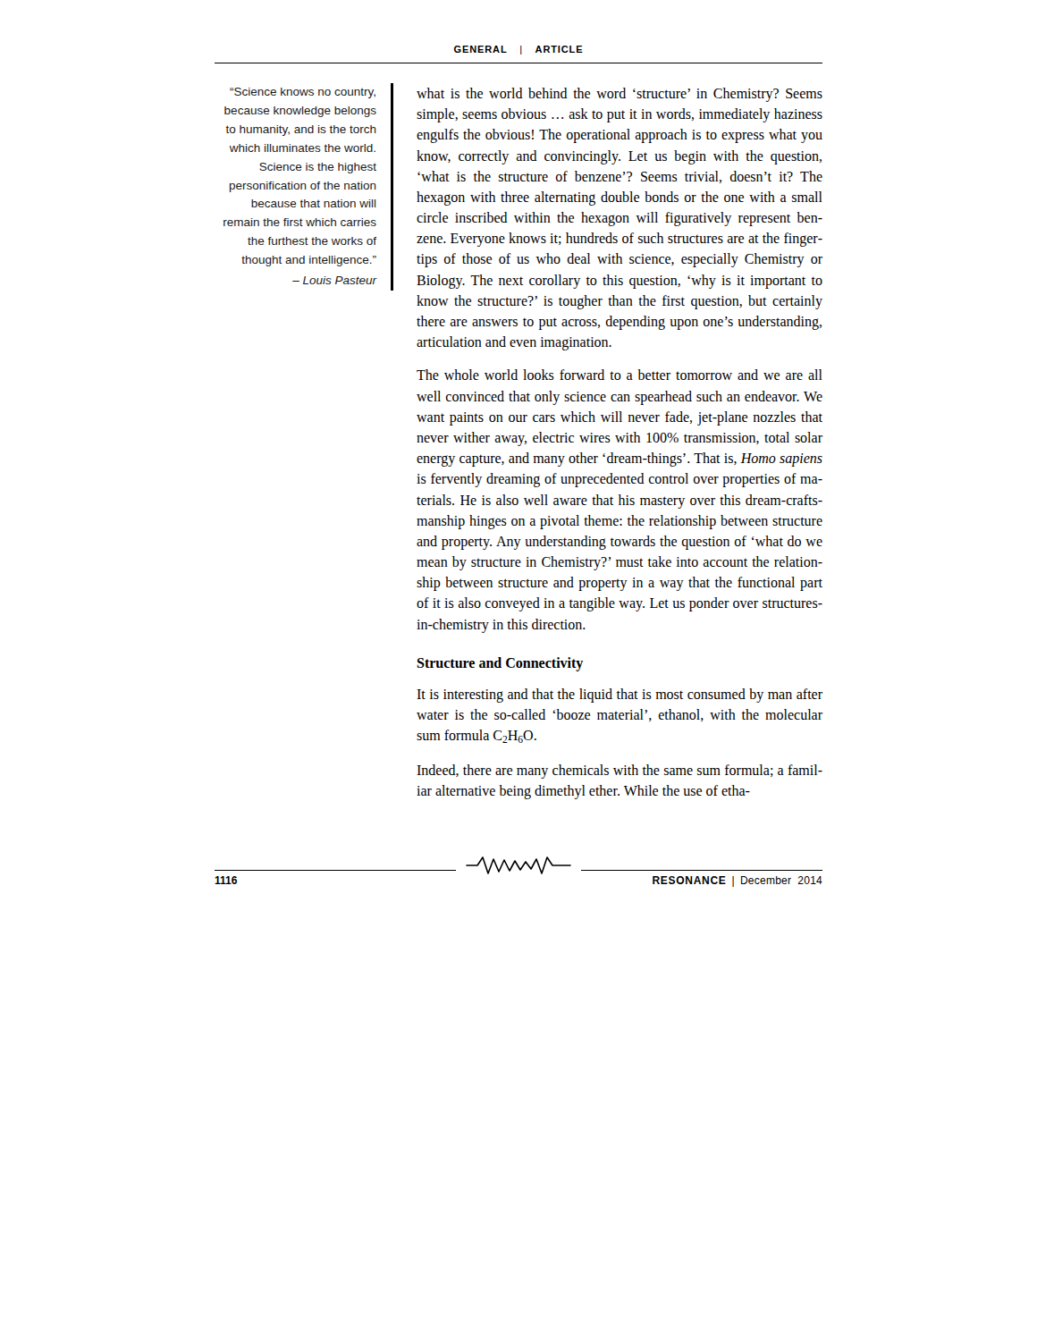GENERAL | ARTICLE
“Science knows no country, because knowledge belongs to humanity, and is the torch which illuminates the world. Science is the highest personification of the nation because that nation will remain the first which carries the furthest the works of thought and intelligence.”
– Louis Pasteur
what is the world behind the word ‘structure’ in Chemistry? Seems simple, seems obvious … ask to put it in words, immediately haziness engulfs the obvious! The operational approach is to express what you know, correctly and convincingly. Let us begin with the question, ‘what is the structure of benzene’? Seems trivial, doesn’t it? The hexagon with three alternating double bonds or the one with a small circle inscribed within the hexagon will figuratively represent benzene. Everyone knows it; hundreds of such structures are at the fingertips of those of us who deal with science, especially Chemistry or Biology. The next corollary to this question, ‘why is it important to know the structure?’ is tougher than the first question, but certainly there are answers to put across, depending upon one’s understanding, articulation and even imagination.
The whole world looks forward to a better tomorrow and we are all well convinced that only science can spearhead such an endeavor. We want paints on our cars which will never fade, jet-plane nozzles that never wither away, electric wires with 100% transmission, total solar energy capture, and many other ‘dream-things’. That is, Homo sapiens is fervently dreaming of unprecedented control over properties of materials. He is also well aware that his mastery over this dream-craftsmanship hinges on a pivotal theme: the relationship between structure and property. Any understanding towards the question of ‘what do we mean by structure in Chemistry?’ must take into account the relationship between structure and property in a way that the functional part of it is also conveyed in a tangible way. Let us ponder over structures-in-chemistry in this direction.
Structure and Connectivity
It is interesting and that the liquid that is most consumed by man after water is the so-called ‘booze material’, ethanol, with the molecular sum formula C2H6O.
Indeed, there are many chemicals with the same sum formula; a familiar alternative being dimethyl ether. While the use of etha-
1116
RESONANCE|December 2014